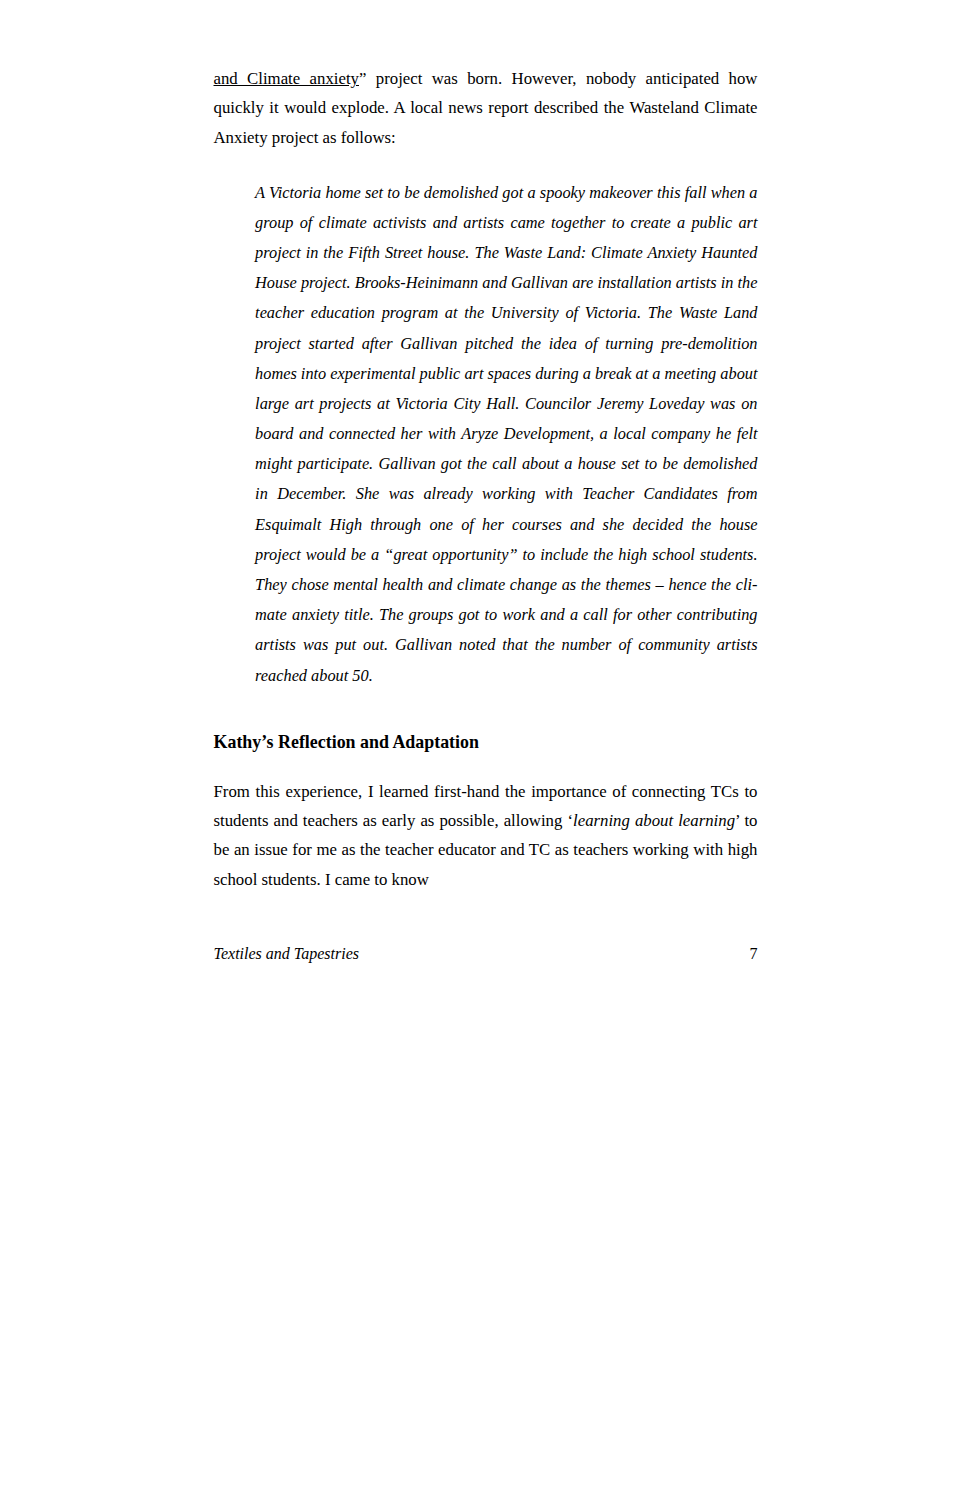and Climate anxiety” project was born. However, nobody anticipated how quickly it would explode. A local news report described the Wasteland Climate Anxiety project as follows:
A Victoria home set to be demolished got a spooky makeover this fall when a group of climate activists and artists came together to create a public art project in the Fifth Street house. The Waste Land: Climate Anxiety Haunted House project. Brooks-Heinimann and Gallivan are installation artists in the teacher education program at the University of Victoria. The Waste Land project started after Gallivan pitched the idea of turning pre-demolition homes into experimental public art spaces during a break at a meeting about large art projects at Victoria City Hall. Councilor Jeremy Loveday was on board and connected her with Aryze Development, a local company he felt might participate. Gallivan got the call about a house set to be demolished in December. She was already working with Teacher Candidates from Esquimalt High through one of her courses and she decided the house project would be a “great opportunity” to include the high school students. They chose mental health and climate change as the themes – hence the climate anxiety title. The groups got to work and a call for other contributing artists was put out. Gallivan noted that the number of community artists reached about 50.
Kathy’s Reflection and Adaptation
From this experience, I learned first-hand the importance of connecting TCs to students and teachers as early as possible, allowing ‘learning about learning’ to be an issue for me as the teacher educator and TC as teachers working with high school students. I came to know
Textiles and Tapestries 7